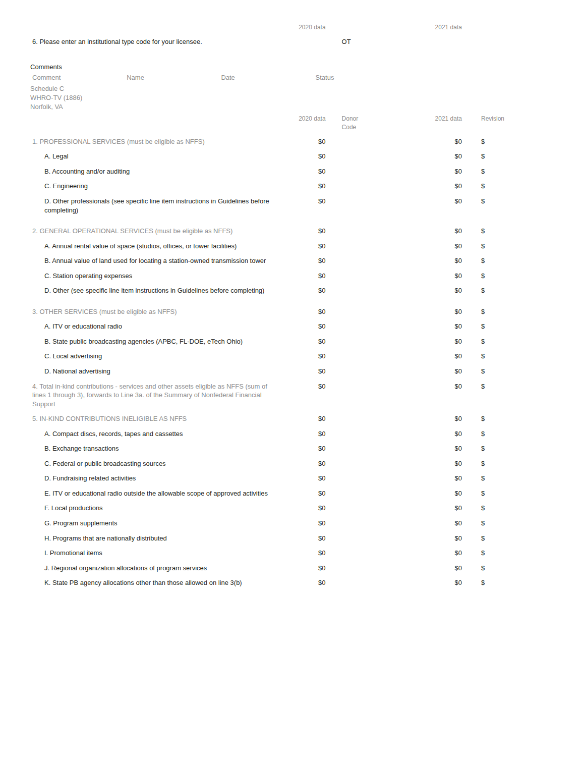| | 2020 data | | 2021 data | |
| 6. Please enter an institutional type code for your licensee. | | OT | | |
Comments
| Comment | Name | Date | Status |
Schedule C
WHRO-TV (1886)
Norfolk, VA
| | 2020 data | Donor Code | 2021 data | Revision |
| 1. PROFESSIONAL SERVICES (must be eligible as NFFS) | $0 | | $0 | $ |
| A. Legal | $0 | | $0 | $ |
| B. Accounting and/or auditing | $0 | | $0 | $ |
| C. Engineering | $0 | | $0 | $ |
| D. Other professionals (see specific line item instructions in Guidelines before completing) | $0 | | $0 | $ |
| 2. GENERAL OPERATIONAL SERVICES (must be eligible as NFFS) | $0 | | $0 | $ |
| A. Annual rental value of space (studios, offices, or tower facilities) | $0 | | $0 | $ |
| B. Annual value of land used for locating a station-owned transmission tower | $0 | | $0 | $ |
| C. Station operating expenses | $0 | | $0 | $ |
| D. Other (see specific line item instructions in Guidelines before completing) | $0 | | $0 | $ |
| 3. OTHER SERVICES (must be eligible as NFFS) | $0 | | $0 | $ |
| A. ITV or educational radio | $0 | | $0 | $ |
| B. State public broadcasting agencies (APBC, FL-DOE, eTech Ohio) | $0 | | $0 | $ |
| C. Local advertising | $0 | | $0 | $ |
| D. National advertising | $0 | | $0 | $ |
| 4. Total in-kind contributions - services and other assets eligible as NFFS (sum of lines 1 through 3), forwards to Line 3a. of the Summary of Nonfederal Financial Support | $0 | | $0 | $ |
| 5. IN-KIND CONTRIBUTIONS INELIGIBLE AS NFFS | $0 | | $0 | $ |
| A. Compact discs, records, tapes and cassettes | $0 | | $0 | $ |
| B. Exchange transactions | $0 | | $0 | $ |
| C. Federal or public broadcasting sources | $0 | | $0 | $ |
| D. Fundraising related activities | $0 | | $0 | $ |
| E. ITV or educational radio outside the allowable scope of approved activities | $0 | | $0 | $ |
| F. Local productions | $0 | | $0 | $ |
| G. Program supplements | $0 | | $0 | $ |
| H. Programs that are nationally distributed | $0 | | $0 | $ |
| I. Promotional items | $0 | | $0 | $ |
| J. Regional organization allocations of program services | $0 | | $0 | $ |
| K. State PB agency allocations other than those allowed on line 3(b) | $0 | | $0 | $ |